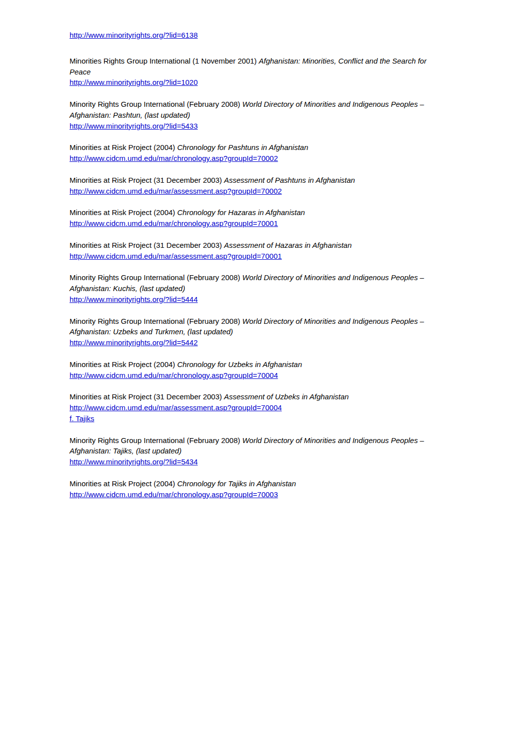http://www.minorityrights.org/?lid=6138
Minorities Rights Group International (1 November 2001) Afghanistan: Minorities, Conflict and the Search for Peace
http://www.minorityrights.org/?lid=1020
Minority Rights Group International (February 2008) World Directory of Minorities and Indigenous Peoples – Afghanistan: Pashtun, (last updated)
http://www.minorityrights.org/?lid=5433
Minorities at Risk Project (2004) Chronology for Pashtuns in Afghanistan
http://www.cidcm.umd.edu/mar/chronology.asp?groupId=70002
Minorities at Risk Project (31 December 2003) Assessment of Pashtuns in Afghanistan
http://www.cidcm.umd.edu/mar/assessment.asp?groupId=70002
Minorities at Risk Project (2004) Chronology for Hazaras in Afghanistan
http://www.cidcm.umd.edu/mar/chronology.asp?groupId=70001
Minorities at Risk Project (31 December 2003) Assessment of Hazaras in Afghanistan
http://www.cidcm.umd.edu/mar/assessment.asp?groupId=70001
Minority Rights Group International (February 2008) World Directory of Minorities and Indigenous Peoples – Afghanistan: Kuchis, (last updated)
http://www.minorityrights.org/?lid=5444
Minority Rights Group International (February 2008) World Directory of Minorities and Indigenous Peoples – Afghanistan: Uzbeks and Turkmen, (last updated)
http://www.minorityrights.org/?lid=5442
Minorities at Risk Project (2004) Chronology for Uzbeks in Afghanistan
http://www.cidcm.umd.edu/mar/chronology.asp?groupId=70004
Minorities at Risk Project (31 December 2003) Assessment of Uzbeks in Afghanistan
http://www.cidcm.umd.edu/mar/assessment.asp?groupId=70004
f. Tajiks
Minority Rights Group International (February 2008) World Directory of Minorities and Indigenous Peoples – Afghanistan: Tajiks, (last updated)
http://www.minorityrights.org/?lid=5434
Minorities at Risk Project (2004) Chronology for Tajiks in Afghanistan
http://www.cidcm.umd.edu/mar/chronology.asp?groupId=70003